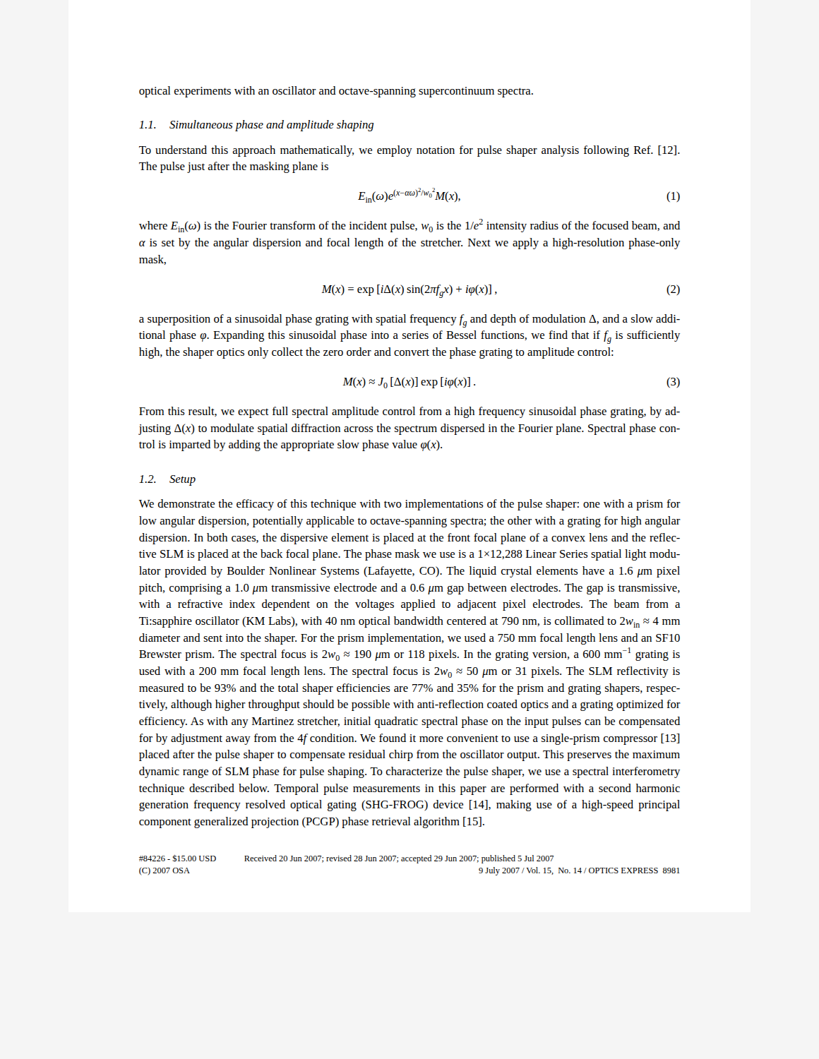optical experiments with an oscillator and octave-spanning supercontinuum spectra.
1.1. Simultaneous phase and amplitude shaping
To understand this approach mathematically, we employ notation for pulse shaper analysis following Ref. [12]. The pulse just after the masking plane is
Ein(ω)e(x−αω)2/w02M(x), (1)
where Ein(ω) is the Fourier transform of the incident pulse, w0 is the 1/e2 intensity radius of the focused beam, and α is set by the angular dispersion and focal length of the stretcher. Next we apply a high-resolution phase-only mask,
M(x) = exp [i Δ(x) sin(2πfgx) + iφ(x)] , (2)
a superposition of a sinusoidal phase grating with spatial frequency fg and depth of modulation Δ, and a slow additional phase φ. Expanding this sinusoidal phase into a series of Bessel functions, we find that if fg is sufficiently high, the shaper optics only collect the zero order and convert the phase grating to amplitude control:
M(x) ≈ J0 [Δ(x)] exp [iφ(x)] . (3)
From this result, we expect full spectral amplitude control from a high frequency sinusoidal phase grating, by adjusting Δ(x) to modulate spatial diffraction across the spectrum dispersed in the Fourier plane. Spectral phase control is imparted by adding the appropriate slow phase value φ(x).
1.2. Setup
We demonstrate the efficacy of this technique with two implementations of the pulse shaper: one with a prism for low angular dispersion, potentially applicable to octave-spanning spectra; the other with a grating for high angular dispersion. In both cases, the dispersive element is placed at the front focal plane of a convex lens and the reflective SLM is placed at the back focal plane. The phase mask we use is a 1×12,288 Linear Series spatial light modulator provided by Boulder Nonlinear Systems (Lafayette, CO). The liquid crystal elements have a 1.6 μm pixel pitch, comprising a 1.0 μm transmissive electrode and a 0.6 μm gap between electrodes. The gap is transmissive, with a refractive index dependent on the voltages applied to adjacent pixel electrodes. The beam from a Ti:sapphire oscillator (KM Labs), with 40 nm optical bandwidth centered at 790 nm, is collimated to 2win ≈ 4 mm diameter and sent into the shaper. For the prism implementation, we used a 750 mm focal length lens and an SF10 Brewster prism. The spectral focus is 2w0 ≈ 190 μm or 118 pixels. In the grating version, a 600 mm−1 grating is used with a 200 mm focal length lens. The spectral focus is 2w0 ≈ 50 μm or 31 pixels. The SLM reflectivity is measured to be 93% and the total shaper efficiencies are 77% and 35% for the prism and grating shapers, respectively, although higher throughput should be possible with anti-reflection coated optics and a grating optimized for efficiency. As with any Martinez stretcher, initial quadratic spectral phase on the input pulses can be compensated for by adjustment away from the 4f condition. We found it more convenient to use a single-prism compressor [13] placed after the pulse shaper to compensate residual chirp from the oscillator output. This preserves the maximum dynamic range of SLM phase for pulse shaping. To characterize the pulse shaper, we use a spectral interferometry technique described below. Temporal pulse measurements in this paper are performed with a second harmonic generation frequency resolved optical gating (SHG-FROG) device [14], making use of a high-speed principal component generalized projection (PCGP) phase retrieval algorithm [15].
#84226 - $15.00 USD Received 20 Jun 2007; revised 28 Jun 2007; accepted 29 Jun 2007; published 5 Jul 2007
(C) 2007 OSA 9 July 2007 / Vol. 15, No. 14 / OPTICS EXPRESS 8981